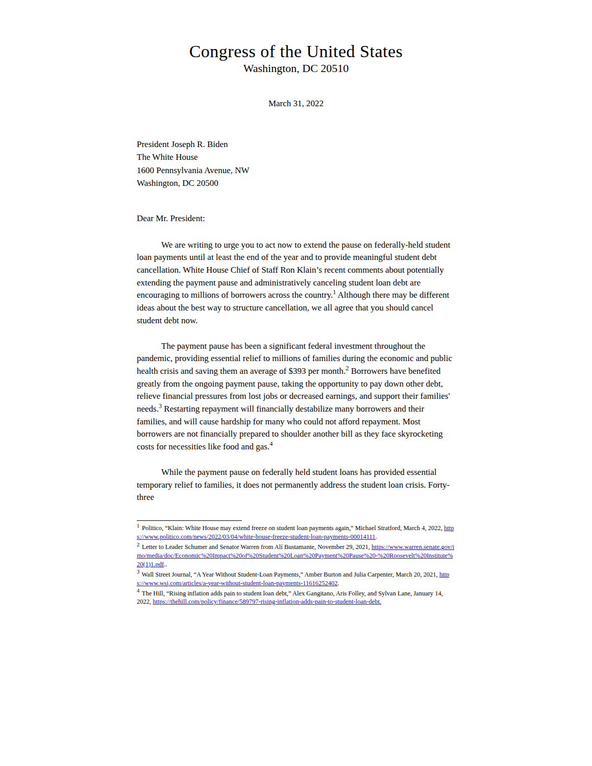Congress of the United States
Washington, DC 20510
March 31, 2022
President Joseph R. Biden
The White House
1600 Pennsylvania Avenue, NW
Washington, DC 20500
Dear Mr. President:
We are writing to urge you to act now to extend the pause on federally-held student loan payments until at least the end of the year and to provide meaningful student debt cancellation. White House Chief of Staff Ron Klain’s recent comments about potentially extending the payment pause and administratively canceling student loan debt are encouraging to millions of borrowers across the country.1 Although there may be different ideas about the best way to structure cancellation, we all agree that you should cancel student debt now.
The payment pause has been a significant federal investment throughout the pandemic, providing essential relief to millions of families during the economic and public health crisis and saving them an average of $393 per month.2 Borrowers have benefited greatly from the ongoing payment pause, taking the opportunity to pay down other debt, relieve financial pressures from lost jobs or decreased earnings, and support their families' needs.3 Restarting repayment will financially destabilize many borrowers and their families, and will cause hardship for many who could not afford repayment. Most borrowers are not financially prepared to shoulder another bill as they face skyrocketing costs for necessities like food and gas.4
While the payment pause on federally held student loans has provided essential temporary relief to families, it does not permanently address the student loan crisis. Forty-three
1 Politico, “Klain: White House may extend freeze on student loan payments again,” Michael Stratford, March 4, 2022, https://www.politico.com/news/2022/03/04/white-house-freeze-student-loan-payments-00014111.
2 Letter to Leader Schumer and Senator Warren from Alí Bustamante, November 29, 2021, https://www.warren.senate.gov/imo/media/doc/Economic%20Impact%20of%20Student%20Loan%20Payment%20Pause%20-%20Roosevelt%20Institute%20(1)1.pdf..
3 Wall Street Journal, “A Year Without Student-Loan Payments,” Amber Burton and Julia Carpenter, March 20, 2021, https://www.wsj.com/articles/a-year-without-student-loan-payments-11616252402.
4 The Hill, “Rising inflation adds pain to student loan debt,” Alex Gangitano, Aris Folley, and Sylvan Lane, January 14, 2022, https://thehill.com/policy/finance/589797-rising-inflation-adds-pain-to-student-loan-debt.